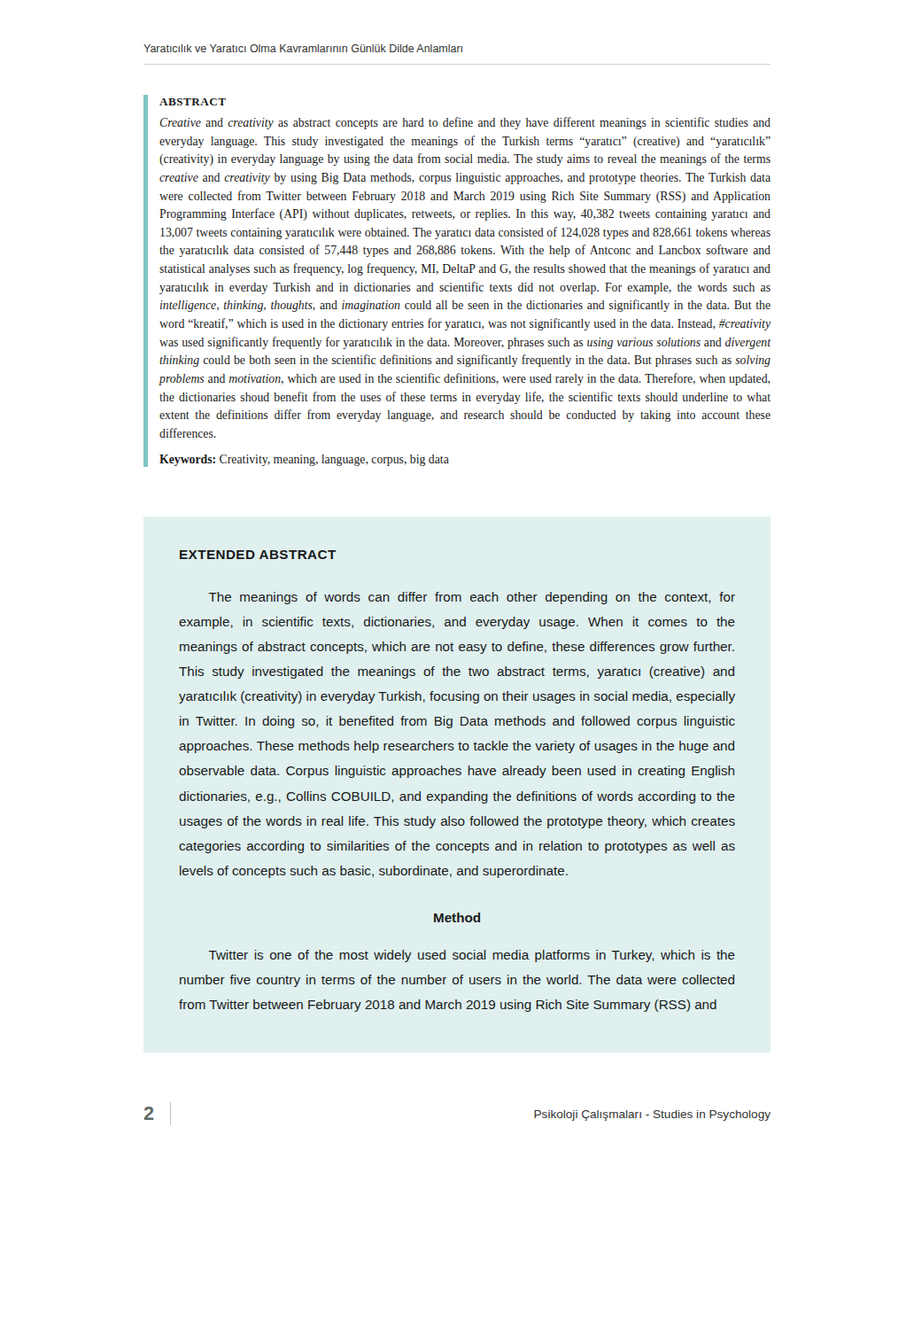Yaratıcılık ve Yaratıcı Olma Kavramlarının Günlük Dilde Anlamları
ABSTRACT
Creative and creativity as abstract concepts are hard to define and they have different meanings in scientific studies and everyday language. This study investigated the meanings of the Turkish terms “yaratıcı” (creative) and “yaratıcılık” (creativity) in everyday language by using the data from social media. The study aims to reveal the meanings of the terms creative and creativity by using Big Data methods, corpus linguistic approaches, and prototype theories. The Turkish data were collected from Twitter between February 2018 and March 2019 using Rich Site Summary (RSS) and Application Programming Interface (API) without duplicates, retweets, or replies. In this way, 40,382 tweets containing yaratıcı and 13,007 tweets containing yaratıcılık were obtained. The yaratıcı data consisted of 124,028 types and 828,661 tokens whereas the yaratıcılık data consisted of 57,448 types and 268,886 tokens. With the help of Antconc and Lancbox software and statistical analyses such as frequency, log frequency, MI, DeltaP and G, the results showed that the meanings of yaratıcı and yaratıcılık in everday Turkish and in dictionaries and scientific texts did not overlap. For example, the words such as intelligence, thinking, thoughts, and imagination could all be seen in the dictionaries and significantly in the data. But the word “kreatif,” which is used in the dictionary entries for yaratıcı, was not significantly used in the data. Instead, #creativity was used significantly frequently for yaratıcılık in the data. Moreover, phrases such as using various solutions and divergent thinking could be both seen in the scientific definitions and significantly frequently in the data. But phrases such as solving problems and motivation, which are used in the scientific definitions, were used rarely in the data. Therefore, when updated, the dictionaries shoud benefit from the uses of these terms in everyday life, the scientific texts should underline to what extent the definitions differ from everyday language, and research should be conducted by taking into account these differences.
Keywords: Creativity, meaning, language, corpus, big data
EXTENDED ABSTRACT
The meanings of words can differ from each other depending on the context, for example, in scientific texts, dictionaries, and everyday usage. When it comes to the meanings of abstract concepts, which are not easy to define, these differences grow further. This study investigated the meanings of the two abstract terms, yaratıcı (creative) and yaratıcılık (creativity) in everyday Turkish, focusing on their usages in social media, especially in Twitter. In doing so, it benefited from Big Data methods and followed corpus linguistic approaches. These methods help researchers to tackle the variety of usages in the huge and observable data. Corpus linguistic approaches have already been used in creating English dictionaries, e.g., Collins COBUILD, and expanding the definitions of words according to the usages of the words in real life. This study also followed the prototype theory, which creates categories according to similarities of the concepts and in relation to prototypes as well as levels of concepts such as basic, subordinate, and superordinate.
Method
Twitter is one of the most widely used social media platforms in Turkey, which is the number five country in terms of the number of users in the world. The data were collected from Twitter between February 2018 and March 2019 using Rich Site Summary (RSS) and
2 Psikoloji Çalışmaları - Studies in Psychology